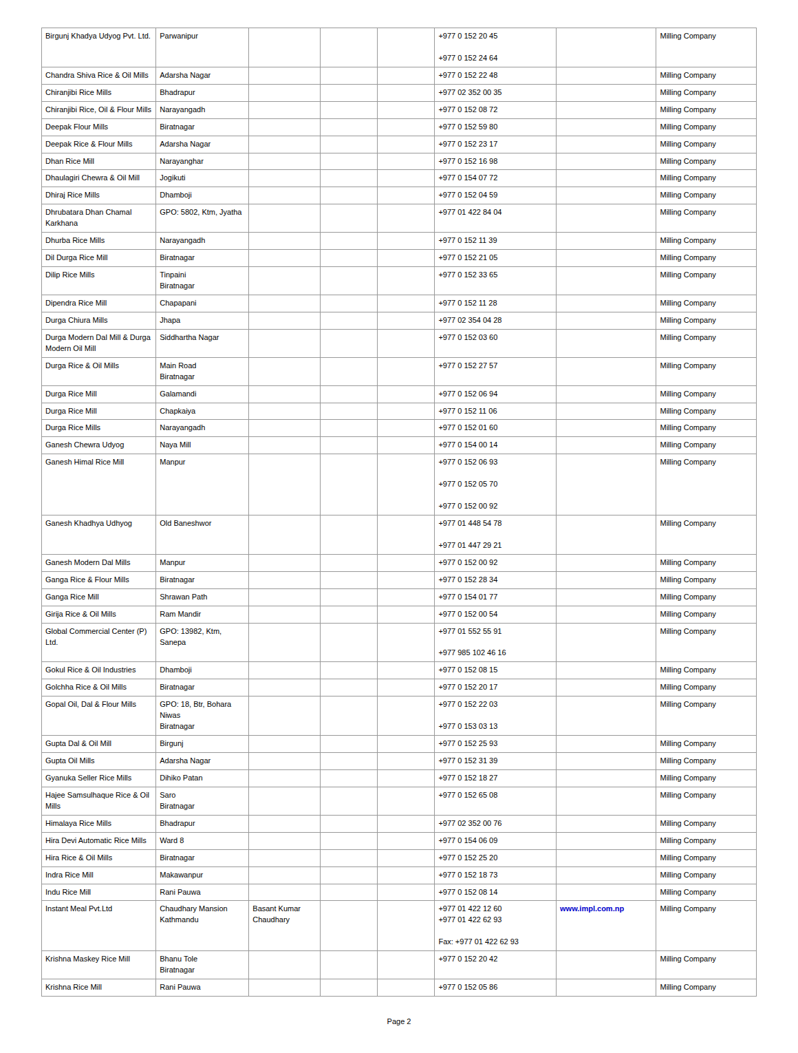| Birgunj Khadya Udyog Pvt. Ltd. | Parwanipur | | | | +977 0 152 20 45 +977 0 152 24 64 | | Milling Company |
| Chandra Shiva Rice & Oil Mills | Adarsha Nagar | | | | +977 0 152 22 48 | | Milling Company |
| Chiranjibi Rice Mills | Bhadrapur | | | | +977 02 352 00 35 | | Milling Company |
| Chiranjibi Rice, Oil & Flour Mills | Narayangadh | | | | +977 0 152 08 72 | | Milling Company |
| Deepak Flour Mills | Biratnagar | | | | +977 0 152 59 80 | | Milling Company |
| Deepak Rice & Flour Mills | Adarsha Nagar | | | | +977 0 152 23 17 | | Milling Company |
| Dhan Rice Mill | Narayanghar | | | | +977 0 152 16 98 | | Milling Company |
| Dhaulagiri Chewra & Oil Mill | Jogikuti | | | | +977 0 154 07 72 | | Milling Company |
| Dhiraj Rice Mills | Dhamboji | | | | +977 0 152 04 59 | | Milling Company |
| Dhrubatara Dhan Chamal Karkhana | GPO: 5802, Ktm, Jyatha | | | | +977 01 422 84 04 | | Milling Company |
| Dhurba Rice Mills | Narayangadh | | | | +977 0 152 11 39 | | Milling Company |
| Dil Durga Rice Mill | Biratnagar | | | | +977 0 152 21 05 | | Milling Company |
| Dilip Rice Mills | Tinpaini Biratnagar | | | | +977 0 152 33 65 | | Milling Company |
| Dipendra Rice Mill | Chapapani | | | | +977 0 152 11 28 | | Milling Company |
| Durga Chiura Mills | Jhapa | | | | +977 02 354 04 28 | | Milling Company |
| Durga Modern Dal Mill & Durga Modern Oil Mill | Siddhartha Nagar | | | | +977 0 152 03 60 | | Milling Company |
| Durga Rice & Oil Mills | Main Road Biratnagar | | | | +977 0 152 27 57 | | Milling Company |
| Durga Rice Mill | Galamandi | | | | +977 0 152 06 94 | | Milling Company |
| Durga Rice Mill | Chapkaiya | | | | +977 0 152 11 06 | | Milling Company |
| Durga Rice Mills | Narayangadh | | | | +977 0 152 01 60 | | Milling Company |
| Ganesh Chewra Udyog | Naya Mill | | | | +977 0 154 00 14 | | Milling Company |
| Ganesh Himal Rice Mill | Manpur | | | | +977 0 152 06 93 +977 0 152 05 70 +977 0 152 00 92 | | Milling Company |
| Ganesh Khadhya Udhyog | Old Baneshwor | | | | +977 01 448 54 78 +977 01 447 29 21 | | Milling Company |
| Ganesh Modern Dal Mills | Manpur | | | | +977 0 152 00 92 | | Milling Company |
| Ganga Rice & Flour Mills | Biratnagar | | | | +977 0 152 28 34 | | Milling Company |
| Ganga Rice Mill | Shrawan Path | | | | +977 0 154 01 77 | | Milling Company |
| Girija Rice & Oil Mills | Ram Mandir | | | | +977 0 152 00 54 | | Milling Company |
| Global Commercial Center (P) Ltd. | GPO: 13982, Ktm, Sanepa | | | | +977 01 552 55 91 +977 985 102 46 16 | | Milling Company |
| Gokul Rice & Oil Industries | Dhamboji | | | | +977 0 152 08 15 | | Milling Company |
| Golchha Rice & Oil Mills | Biratnagar | | | | +977 0 152 20 17 | | Milling Company |
| Gopal Oil, Dal & Flour Mills | GPO: 18, Btr, Bohara Niwas Biratnagar | | | | +977 0 152 22 03 +977 0 153 03 13 | | Milling Company |
| Gupta Dal & Oil Mill | Birgunj | | | | +977 0 152 25 93 | | Milling Company |
| Gupta Oil Mills | Adarsha Nagar | | | | +977 0 152 31 39 | | Milling Company |
| Gyanuka Seller Rice Mills | Dihiko Patan | | | | +977 0 152 18 27 | | Milling Company |
| Hajee Samsulhaque Rice & Oil Mills | Saro Biratnagar | | | | +977 0 152 65 08 | | Milling Company |
| Himalaya Rice Mills | Bhadrapur | | | | +977 02 352 00 76 | | Milling Company |
| Hira Devi Automatic Rice Mills | Ward 8 | | | | +977 0 154 06 09 | | Milling Company |
| Hira Rice & Oil Mills | Biratnagar | | | | +977 0 152 25 20 | | Milling Company |
| Indra Rice Mill | Makawanpur | | | | +977 0 152 18 73 | | Milling Company |
| Indu Rice Mill | Rani Pauwa | | | | +977 0 152 08 14 | | Milling Company |
| Instant Meal Pvt.Ltd | Chaudhary Mansion Kathmandu | Basant Kumar Chaudhary | | | +977 01 422 12 60 +977 01 422 62 93 Fax: +977 01 422 62 93 | www.impl.com.np | Milling Company |
| Krishna Maskey Rice Mill | Bhanu Tole Biratnagar | | | | +977 0 152 20 42 | | Milling Company |
| Krishna Rice Mill | Rani Pauwa | | | | +977 0 152 05 86 | | Milling Company |
Page 2